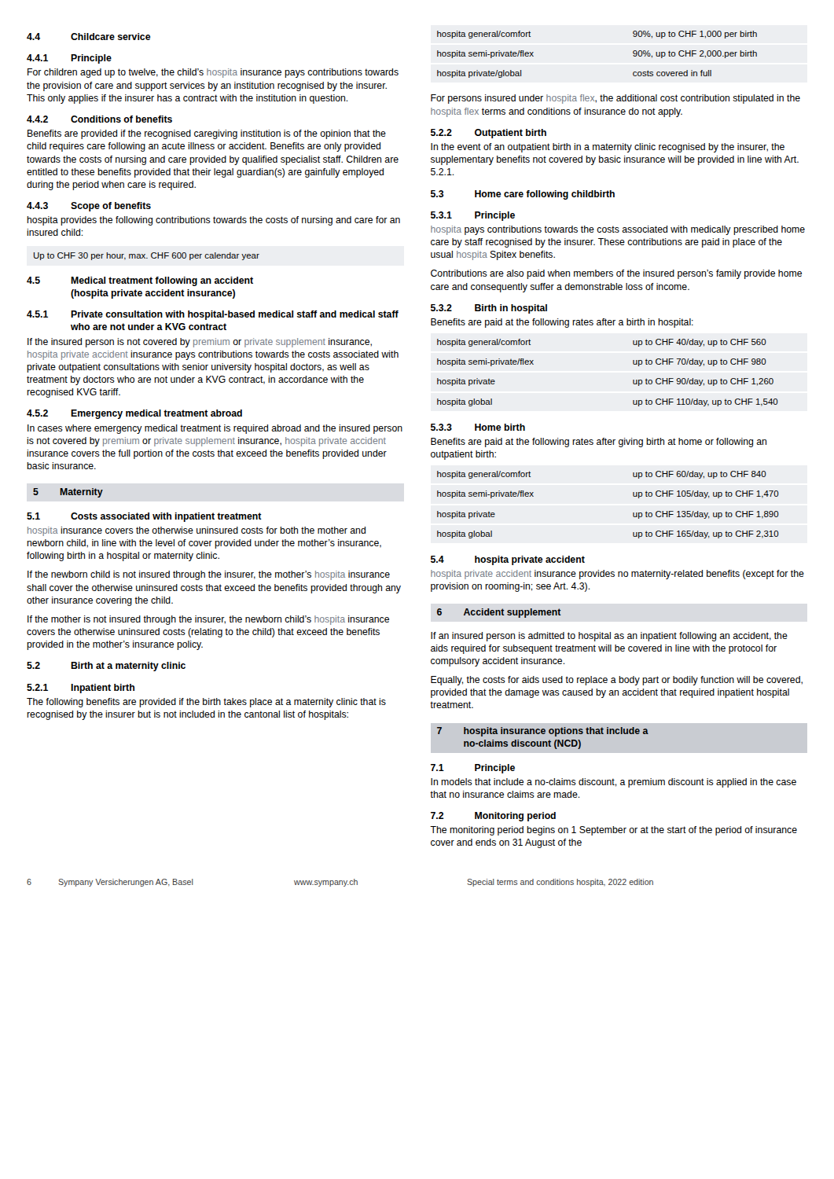4.4 Childcare service
4.4.1 Principle
For children aged up to twelve, the child’s hospita insurance pays contributions towards the provision of care and support services by an institution recognised by the insurer. This only applies if the insurer has a contract with the institution in question.
4.4.2 Conditions of benefits
Benefits are provided if the recognised caregiving institution is of the opinion that the child requires care following an acute illness or accident. Benefits are only provided towards the costs of nursing and care provided by qualified specialist staff. Children are entitled to these benefits provided that their legal guardian(s) are gainfully employed during the period when care is required.
4.4.3 Scope of benefits
hospita provides the following contributions towards the costs of nursing and care for an insured child:
Up to CHF 30 per hour, max. CHF 600 per calendar year
4.5 Medical treatment following an accident
(hospita private accident insurance)
4.5.1 Private consultation with hospital-based medical staff and medical staff who are not under a KVG contract
If the insured person is not covered by premium or private supplement insurance, hospita private accident insurance pays contributions towards the costs associated with private outpatient consultations with senior university hospital doctors, as well as treatment by doctors who are not under a KVG contract, in accordance with the recognised KVG tariff.
4.5.2 Emergency medical treatment abroad
In cases where emergency medical treatment is required abroad and the insured person is not covered by premium or private supplement insurance, hospita private accident insurance covers the full portion of the costs that exceed the benefits provided under basic insurance.
5 Maternity
5.1 Costs associated with inpatient treatment
hospita insurance covers the otherwise uninsured costs for both the mother and newborn child, in line with the level of cover provided under the mother’s insurance, following birth in a hospital or maternity clinic.
If the newborn child is not insured through the insurer, the mother’s hospita insurance shall cover the otherwise uninsured costs that exceed the benefits provided through any other insurance covering the child.
If the mother is not insured through the insurer, the newborn child’s hospita insurance covers the otherwise uninsured costs (relating to the child) that exceed the benefits provided in the mother’s insurance policy.
5.2 Birth at a maternity clinic
5.2.1 Inpatient birth
The following benefits are provided if the birth takes place at a maternity clinic that is recognised by the insurer but is not included in the cantonal list of hospitals:
| hospita general/comfort | 90%, up to CHF 1,000 per birth |
| hospita semi-private/flex | 90%, up to CHF 2,000.per birth |
| hospita private/global | costs covered in full |
For persons insured under hospita flex, the additional cost contribution stipulated in the hospita flex terms and conditions of insurance do not apply.
5.2.2 Outpatient birth
In the event of an outpatient birth in a maternity clinic recognised by the insurer, the supplementary benefits not covered by basic insurance will be provided in line with Art. 5.2.1.
5.3 Home care following childbirth
5.3.1 Principle
hospita pays contributions towards the costs associated with medically prescribed home care by staff recognised by the insurer. These contributions are paid in place of the usual hospita Spitex benefits.
Contributions are also paid when members of the insured person’s family provide home care and consequently suffer a demonstrable loss of income.
5.3.2 Birth in hospital
Benefits are paid at the following rates after a birth in hospital:
| hospita general/comfort | up to CHF 40/day, up to CHF 560 |
| hospita semi-private/flex | up to CHF 70/day, up to CHF 980 |
| hospita private | up to CHF 90/day, up to CHF 1,260 |
| hospita global | up to CHF 110/day, up to CHF 1,540 |
5.3.3 Home birth
Benefits are paid at the following rates after giving birth at home or following an outpatient birth:
| hospita general/comfort | up to CHF 60/day, up to CHF 840 |
| hospita semi-private/flex | up to CHF 105/day, up to CHF 1,470 |
| hospita private | up to CHF 135/day, up to CHF 1,890 |
| hospita global | up to CHF 165/day, up to CHF 2,310 |
5.4 hospita private accident
hospita private accident insurance provides no maternity-related benefits (except for the provision on rooming-in; see Art. 4.3).
6 Accident supplement
If an insured person is admitted to hospital as an inpatient following an accident, the aids required for subsequent treatment will be covered in line with the protocol for compulsory accident insurance.
Equally, the costs for aids used to replace a body part or bodily function will be covered, provided that the damage was caused by an accident that required inpatient hospital treatment.
7hospita insurance options that include a
no-claims discount (NCD)
7.1 Principle
In models that include a no-claims discount, a premium discount is applied in the case that no insurance claims are made.
7.2 Monitoring period
The monitoring period begins on 1 September or at the start of the period of insurance cover and ends on 31 August of the
6
Sympany Versicherungen AG, Basel
www.sympany.ch
Special terms and conditions hospita, 2022 edition